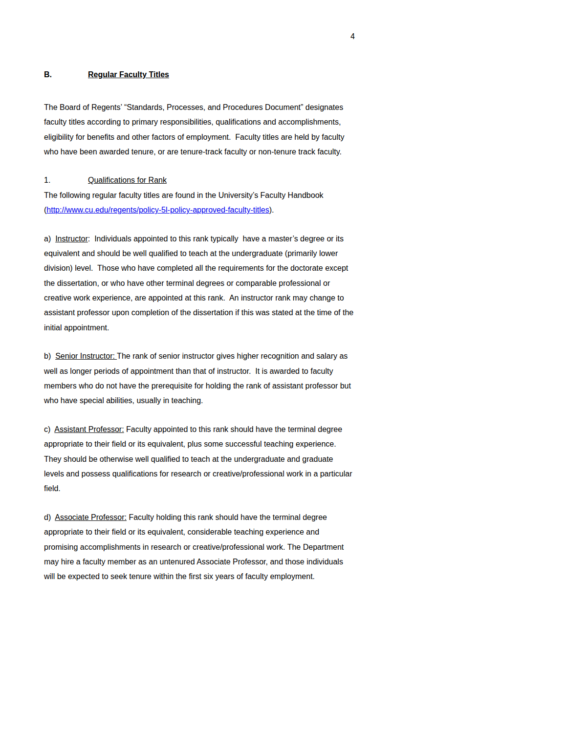4
B. Regular Faculty Titles
The Board of Regents’ “Standards, Processes, and Procedures Document” designates faculty titles according to primary responsibilities, qualifications and accomplishments, eligibility for benefits and other factors of employment. Faculty titles are held by faculty who have been awarded tenure, or are tenure-track faculty or non-tenure track faculty.
1. Qualifications for Rank
The following regular faculty titles are found in the University’s Faculty Handbook (http://www.cu.edu/regents/policy-5l-policy-approved-faculty-titles).
a) Instructor: Individuals appointed to this rank typically have a master’s degree or its equivalent and should be well qualified to teach at the undergraduate (primarily lower division) level. Those who have completed all the requirements for the doctorate except the dissertation, or who have other terminal degrees or comparable professional or creative work experience, are appointed at this rank. An instructor rank may change to assistant professor upon completion of the dissertation if this was stated at the time of the initial appointment.
b) Senior Instructor: The rank of senior instructor gives higher recognition and salary as well as longer periods of appointment than that of instructor. It is awarded to faculty members who do not have the prerequisite for holding the rank of assistant professor but who have special abilities, usually in teaching.
c) Assistant Professor: Faculty appointed to this rank should have the terminal degree appropriate to their field or its equivalent, plus some successful teaching experience. They should be otherwise well qualified to teach at the undergraduate and graduate levels and possess qualifications for research or creative/professional work in a particular field.
d) Associate Professor: Faculty holding this rank should have the terminal degree appropriate to their field or its equivalent, considerable teaching experience and promising accomplishments in research or creative/professional work. The Department may hire a faculty member as an untenured Associate Professor, and those individuals will be expected to seek tenure within the first six years of faculty employment.